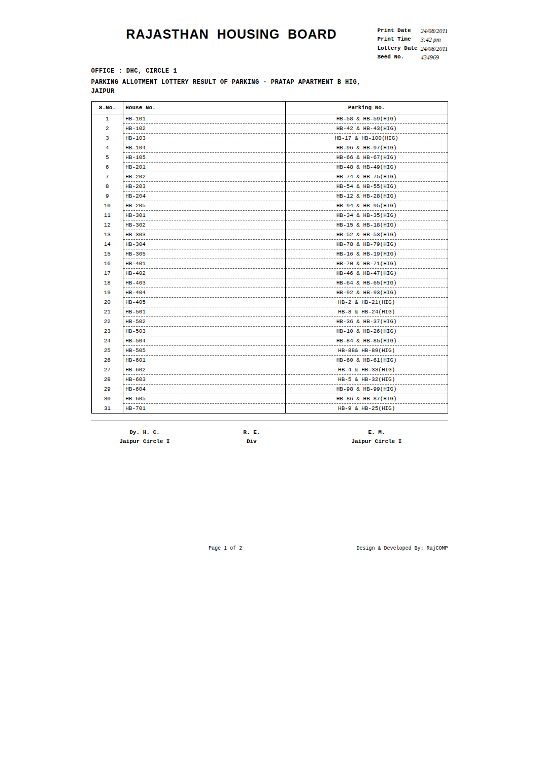RAJASTHAN HOUSING BOARD
| Print Date | 24/08/2011 |
| Print Time | 3:42 pm |
| Lottery Date | 24/08/2011 |
| Seed No. | 434969 |
OFFICE : DHC, CIRCLE 1
PARKING ALLOTMENT LOTTERY RESULT OF PARKING - PRATAP APARTMENT B HIG,
JAIPUR
| S.No. | House No. | Parking No. |
| --- | --- | --- |
| 1 | HB-101 | HB-58 & HB-59(HIG) |
| 2 | HB-102 | HB-42 & HB-43(HIG) |
| 3 | HB-103 | HB-17 & HB-100(HIG) |
| 4 | HB-104 | HB-96 & HB-97(HIG) |
| 5 | HB-105 | HB-66 & HB-67(HIG) |
| 6 | HB-201 | HB-48 & HB-49(HIG) |
| 7 | HB-202 | HB-74 & HB-75(HIG) |
| 8 | HB-203 | HB-54 & HB-55(HIG) |
| 9 | HB-204 | HB-12 & HB-28(HIG) |
| 10 | HB-205 | HB-94 & HB-95(HIG) |
| 11 | HB-301 | HB-34 & HB-35(HIG) |
| 12 | HB-302 | HB-15 & HB-18(HIG) |
| 13 | HB-303 | HB-52 & HB-53(HIG) |
| 14 | HB-304 | HB-78 & HB-79(HIG) |
| 15 | HB-305 | HB-16 & HB-19(HIG) |
| 16 | HB-401 | HB-70 & HB-71(HIG) |
| 17 | HB-402 | HB-46 & HB-47(HIG) |
| 18 | HB-403 | HB-64 & HB-65(HIG) |
| 19 | HB-404 | HB-92 & HB-93(HIG) |
| 20 | HB-405 | HB-2 & HB-21(HIG) |
| 21 | HB-501 | HB-8 & HB-24(HIG) |
| 22 | HB-502 | HB-36 & HB-37(HIG) |
| 23 | HB-503 | HB-10 & HB-26(HIG) |
| 24 | HB-504 | HB-84 & HB-85(HIG) |
| 25 | HB-505 | HB-88& HB-89(HIG) |
| 26 | HB-601 | HB-60 & HB-61(HIG) |
| 27 | HB-602 | HB-4 & HB-33(HIG) |
| 28 | HB-603 | HB-5 & HB-32(HIG) |
| 29 | HB-604 | HB-98 & HB-99(HIG) |
| 30 | HB-605 | HB-86 & HB-87(HIG) |
| 31 | HB-701 | HB-9 & HB-25(HIG) |
Dy. H. C.
Jaipur Circle I
R. E.
Div
E. M.
Jaipur Circle I
Design & Developed By: RajCOMP
Page 1 of 2